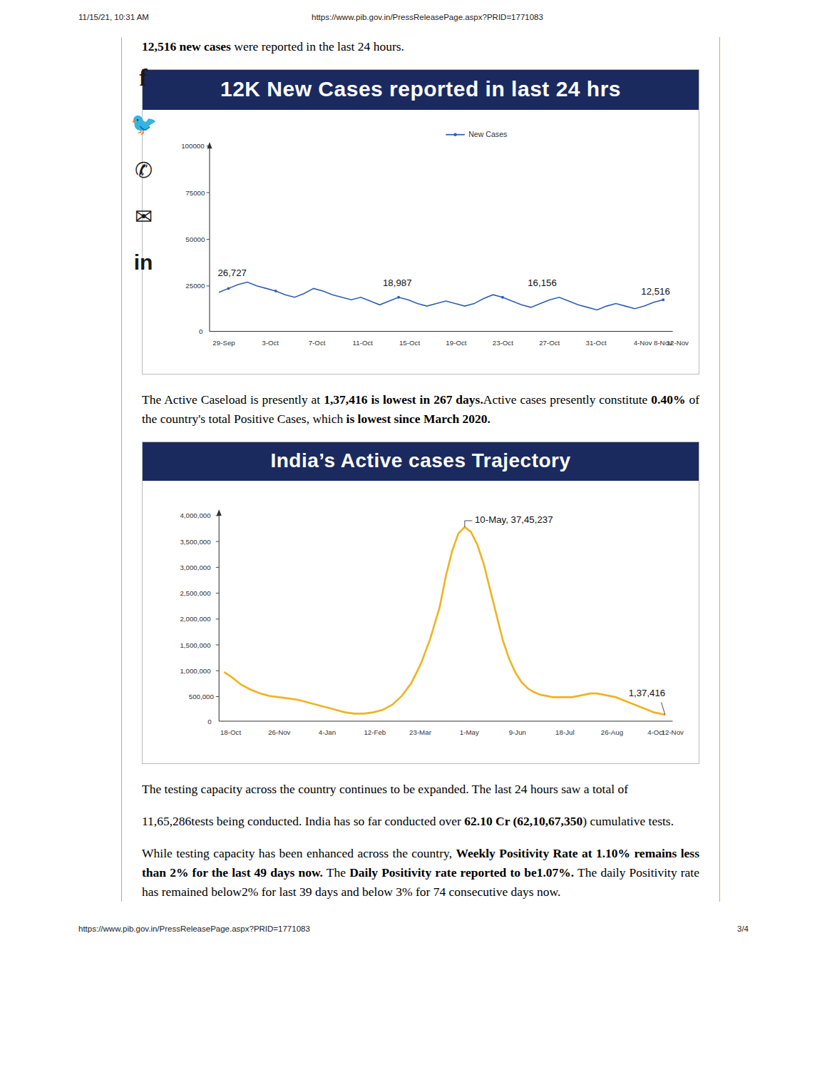11/15/21, 10:31 AM
https://www.pib.gov.in/PressReleasePage.aspx?PRID=1771083
f 🐦 ✆ ✉ in
12,516 new cases were reported in the last 24 hours.
12K New Cases reported in last 24 hrs
New Cases 100000 75000 50000 25000 0 29-Sep 3-Oct 7-Oct 11-Oct 15-Oct 19-Oct 23-Oct 27-Oct 31-Oct 4-Nov 8-Nov 12-Nov 26,727 18,987 16,156 12,516
The Active Caseload is presently at 1,37,416 is lowest in 267 days. Active cases presently constitute 0.40% of the country's total Positive Cases, which is lowest since March 2020.
India’s Active cases Trajectory
4,000,000 3,500,000 3,000,000 2,500,000 2,000,000 1,500,000 1,000,000 500,000 0 18-Oct 26-Nov 4-Jan 12-Feb 23-Mar 1-May 9-Jun 18-Jul 26-Aug 4-Oct 12-Nov 10-May, 37,45,237 1,37,416
The testing capacity across the country continues to be expanded. The last 24 hours saw a total of
11,65,286tests being conducted. India has so far conducted over 62.10 Cr (62,10,67,350) cumulative tests.
While testing capacity has been enhanced across the country, Weekly Positivity Rate at 1.10% remains less than 2% for the last 49 days now. The Daily Positivity rate reported to be1.07%. The daily Positivity rate has remained below2% for last 39 days and below 3% for 74 consecutive days now.
https://www.pib.gov.in/PressReleasePage.aspx?PRID=1771083
3/4